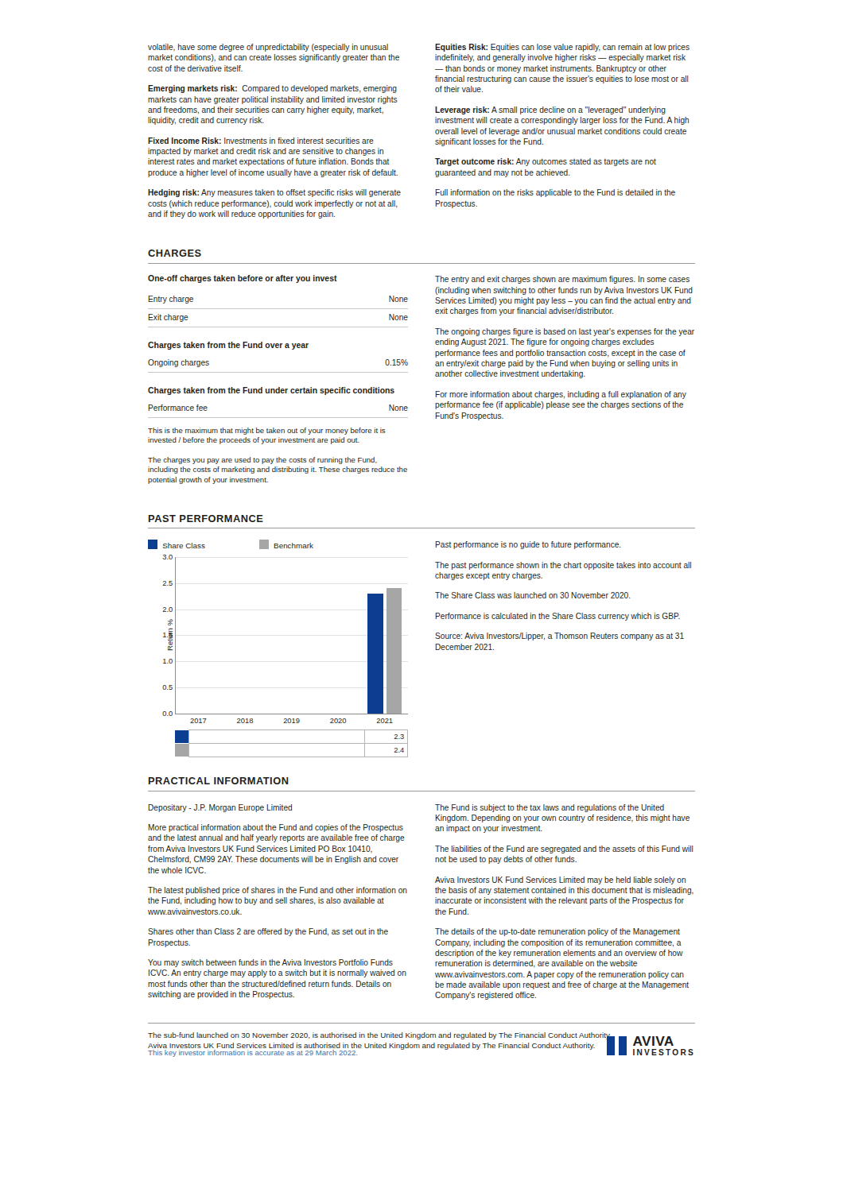volatile, have some degree of unpredictability (especially in unusual market conditions), and can create losses significantly greater than the cost of the derivative itself.
Emerging markets risk: Compared to developed markets, emerging markets can have greater political instability and limited investor rights and freedoms, and their securities can carry higher equity, market, liquidity, credit and currency risk.
Fixed Income Risk: Investments in fixed interest securities are impacted by market and credit risk and are sensitive to changes in interest rates and market expectations of future inflation. Bonds that produce a higher level of income usually have a greater risk of default.
Hedging risk: Any measures taken to offset specific risks will generate costs (which reduce performance), could work imperfectly or not at all, and if they do work will reduce opportunities for gain.
Equities Risk: Equities can lose value rapidly, can remain at low prices indefinitely, and generally involve higher risks — especially market risk — than bonds or money market instruments. Bankruptcy or other financial restructuring can cause the issuer's equities to lose most or all of their value.
Leverage risk: A small price decline on a "leveraged" underlying investment will create a correspondingly larger loss for the Fund. A high overall level of leverage and/or unusual market conditions could create significant losses for the Fund.
Target outcome risk: Any outcomes stated as targets are not guaranteed and may not be achieved.
Full information on the risks applicable to the Fund is detailed in the Prospectus.
Charges
One-off charges taken before or after you invest
| Entry charge | None |
| Exit charge | None |
| Charges taken from the Fund over a year |
| Ongoing charges | 0.15% |
| Charges taken from the Fund under certain specific conditions |
| Performance fee | None |
This is the maximum that might be taken out of your money before it is invested / before the proceeds of your investment are paid out.
The charges you pay are used to pay the costs of running the Fund, including the costs of marketing and distributing it. These charges reduce the potential growth of your investment.
The entry and exit charges shown are maximum figures. In some cases (including when switching to other funds run by Aviva Investors UK Fund Services Limited) you might pay less – you can find the actual entry and exit charges from your financial adviser/distributor.
The ongoing charges figure is based on last year's expenses for the year ending August 2021. The figure for ongoing charges excludes performance fees and portfolio transaction costs, except in the case of an entry/exit charge paid by the Fund when buying or selling units in another collective investment undertaking.
For more information about charges, including a full explanation of any performance fee (if applicable) please see the charges sections of the Fund's Prospectus.
Past Performance
Share Class
Benchmark
Return %
3.0
2.5
2.0
1.5
1.0
0.5
0.0
2017
2018
2019
2020
2021
| | | 2.3 |
| | | 2.4 |
Past performance is no guide to future performance.
The past performance shown in the chart opposite takes into account all charges except entry charges.
The Share Class was launched on 30 November 2020.
Performance is calculated in the Share Class currency which is GBP.
Source: Aviva Investors/Lipper, a Thomson Reuters company as at 31 December 2021.
Practical Information
Depositary - J.P. Morgan Europe Limited
More practical information about the Fund and copies of the Prospectus and the latest annual and half yearly reports are available free of charge from Aviva Investors UK Fund Services Limited PO Box 10410, Chelmsford, CM99 2AY. These documents will be in English and cover the whole ICVC.
The latest published price of shares in the Fund and other information on the Fund, including how to buy and sell shares, is also available at www.avivainvestors.co.uk.
Shares other than Class 2 are offered by the Fund, as set out in the Prospectus.
You may switch between funds in the Aviva Investors Portfolio Funds ICVC. An entry charge may apply to a switch but it is normally waived on most funds other than the structured/defined return funds. Details on switching are provided in the Prospectus.
The Fund is subject to the tax laws and regulations of the United Kingdom. Depending on your own country of residence, this might have an impact on your investment.
The liabilities of the Fund are segregated and the assets of this Fund will not be used to pay debts of other funds.
Aviva Investors UK Fund Services Limited may be held liable solely on the basis of any statement contained in this document that is misleading, inaccurate or inconsistent with the relevant parts of the Prospectus for the Fund.
The details of the up-to-date remuneration policy of the Management Company, including the composition of its remuneration committee, a description of the key remuneration elements and an overview of how remuneration is determined, are available on the website www.avivainvestors.com. A paper copy of the remuneration policy can be made available upon request and free of charge at the Management Company's registered office.
The sub-fund launched on 30 November 2020, is authorised in the United Kingdom and regulated by The Financial Conduct Authority.
Aviva Investors UK Fund Services Limited is authorised in the United Kingdom and regulated by The Financial Conduct Authority.
This key investor information is accurate as at 29 March 2022.
AVIVA
INVESTORS